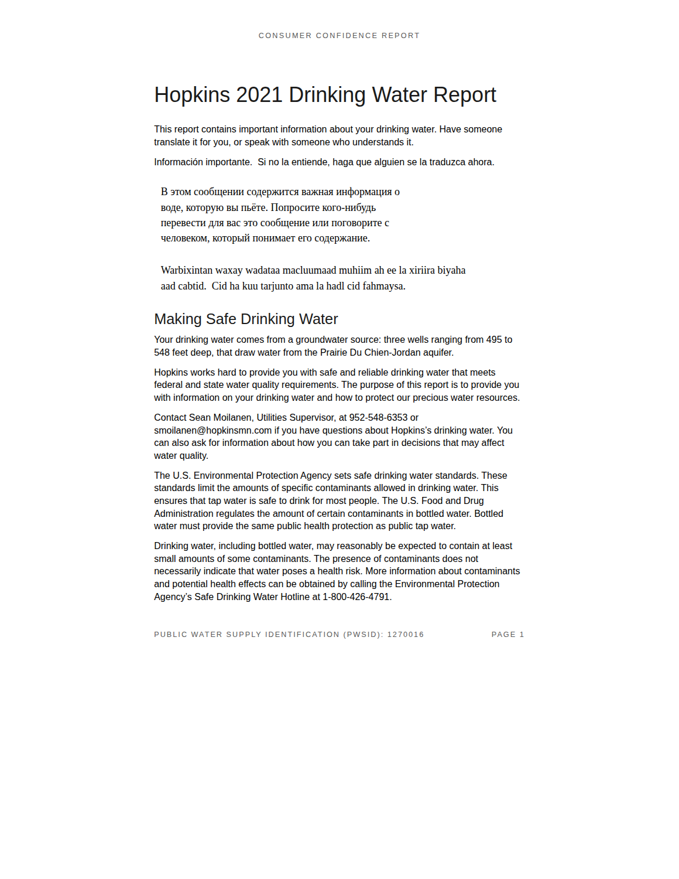CONSUMER CONFIDENCE REPORT
Hopkins 2021 Drinking Water Report
This report contains important information about your drinking water. Have someone translate it for you, or speak with someone who understands it.
Información importante. Si no la entiende, haga que alguien se la traduzca ahora.
В этом сообщении содержится важная информация о воде, которую вы пьёте. Попросите кого-нибудь перевести для вас это сообщение или поговорите с человеком, который понимает его содержание.
Warbixintan waxay wadataa macluumaad muhiim ah ee la xiriira biyaha aad cabtid. Cid ha kuu tarjunto ama la hadl cid fahmaysa.
Making Safe Drinking Water
Your drinking water comes from a groundwater source: three wells ranging from 495 to 548 feet deep, that draw water from the Prairie Du Chien-Jordan aquifer.
Hopkins works hard to provide you with safe and reliable drinking water that meets federal and state water quality requirements. The purpose of this report is to provide you with information on your drinking water and how to protect our precious water resources.
Contact Sean Moilanen, Utilities Supervisor, at 952-548-6353 or smoilanen@hopkinsmn.com if you have questions about Hopkins’s drinking water. You can also ask for information about how you can take part in decisions that may affect water quality.
The U.S. Environmental Protection Agency sets safe drinking water standards. These standards limit the amounts of specific contaminants allowed in drinking water. This ensures that tap water is safe to drink for most people. The U.S. Food and Drug Administration regulates the amount of certain contaminants in bottled water. Bottled water must provide the same public health protection as public tap water.
Drinking water, including bottled water, may reasonably be expected to contain at least small amounts of some contaminants. The presence of contaminants does not necessarily indicate that water poses a health risk. More information about contaminants and potential health effects can be obtained by calling the Environmental Protection Agency’s Safe Drinking Water Hotline at 1-800-426-4791.
PUBLIC WATER SUPPLY IDENTIFICATION (PWSID): 1270016
PAGE 1